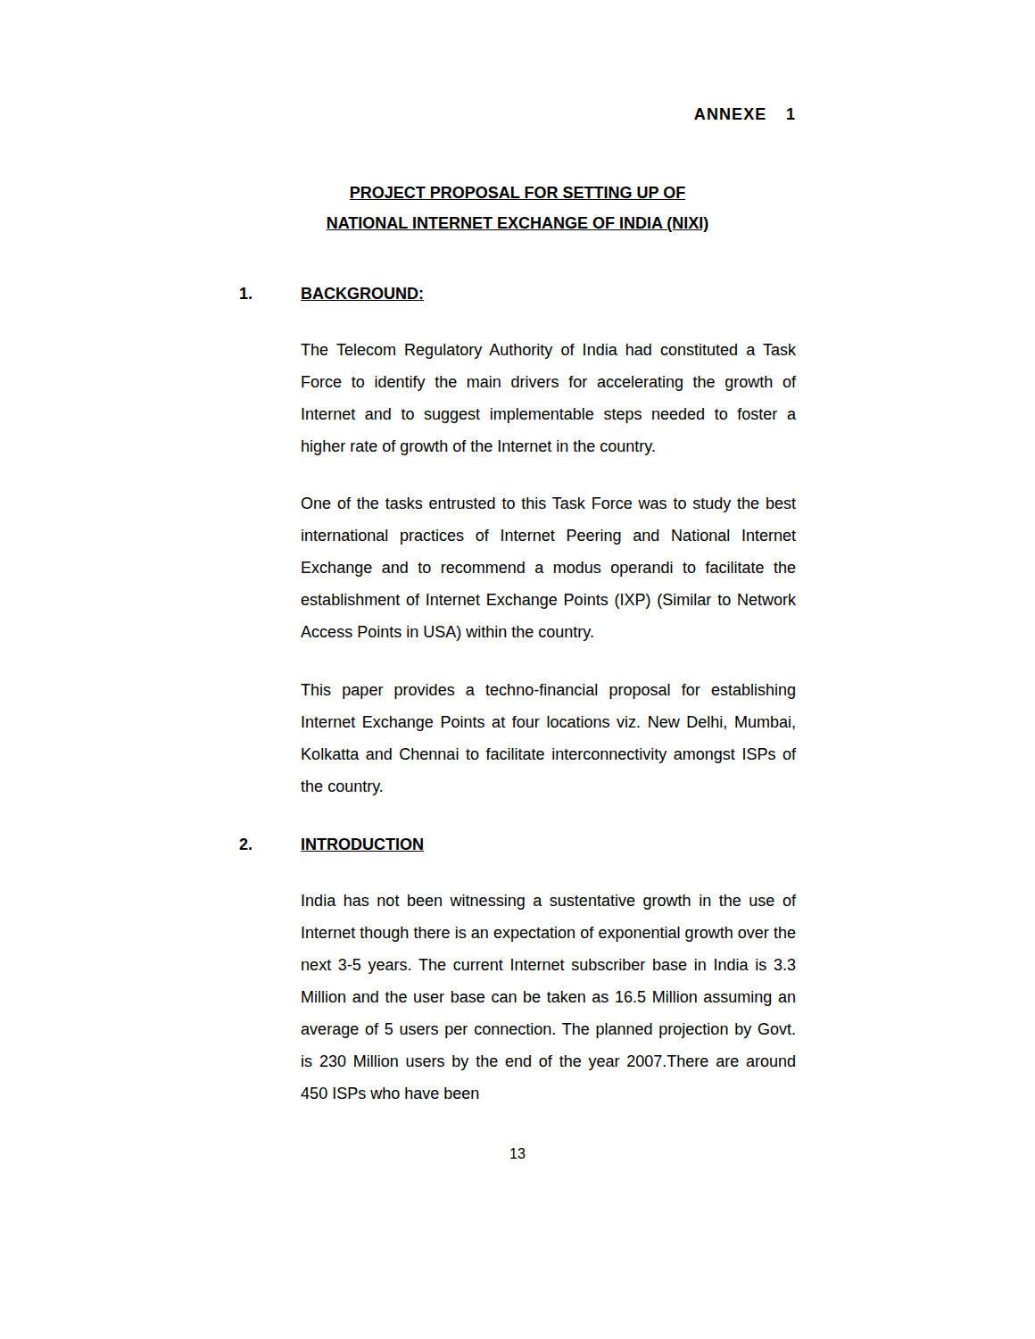ANNEXE1
PROJECT PROPOSAL FOR SETTING UP OF NATIONAL INTERNET EXCHANGE OF INDIA (NIXI)
1.
BACKGROUND:
The Telecom Regulatory Authority of India had constituted a Task Force to identify the main drivers for accelerating the growth of Internet and to suggest implementable steps needed to foster a higher rate of growth of the Internet in the country.
One of the tasks entrusted to this Task Force was to study the best international practices of Internet Peering and National Internet Exchange and to recommend a modus operandi to facilitate the establishment of Internet Exchange Points (IXP) (Similar to Network Access Points in USA) within the country.
This paper provides a techno-financial proposal for establishing Internet Exchange Points at four locations viz. New Delhi, Mumbai, Kolkatta and Chennai to facilitate interconnectivity amongst ISPs of the country.
2.
INTRODUCTION
India has not been witnessing a sustentative growth in the use of Internet though there is an expectation of exponential growth over the next 3-5 years. The current Internet subscriber base in India is 3.3 Million and the user base can be taken as 16.5 Million assuming an average of 5 users per connection. The planned projection by Govt. is 230 Million users by the end of the year 2007.There are around 450 ISPs who have been
13